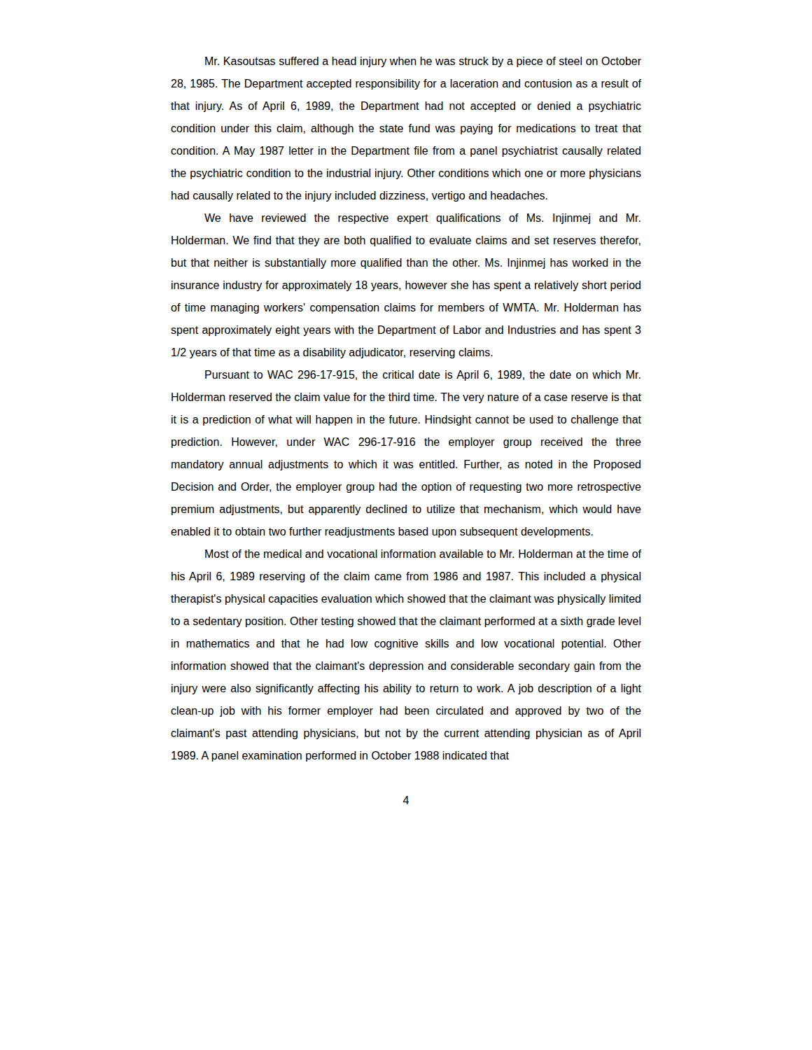Mr. Kasoutsas suffered a head injury when he was struck by a piece of steel on October 28, 1985. The Department accepted responsibility for a laceration and contusion as a result of that injury. As of April 6, 1989, the Department had not accepted or denied a psychiatric condition under this claim, although the state fund was paying for medications to treat that condition. A May 1987 letter in the Department file from a panel psychiatrist causally related the psychiatric condition to the industrial injury. Other conditions which one or more physicians had causally related to the injury included dizziness, vertigo and headaches.
We have reviewed the respective expert qualifications of Ms. Injinmej and Mr. Holderman. We find that they are both qualified to evaluate claims and set reserves therefor, but that neither is substantially more qualified than the other. Ms. Injinmej has worked in the insurance industry for approximately 18 years, however she has spent a relatively short period of time managing workers' compensation claims for members of WMTA. Mr. Holderman has spent approximately eight years with the Department of Labor and Industries and has spent 3 1/2 years of that time as a disability adjudicator, reserving claims.
Pursuant to WAC 296-17-915, the critical date is April 6, 1989, the date on which Mr. Holderman reserved the claim value for the third time. The very nature of a case reserve is that it is a prediction of what will happen in the future. Hindsight cannot be used to challenge that prediction. However, under WAC 296-17-916 the employer group received the three mandatory annual adjustments to which it was entitled. Further, as noted in the Proposed Decision and Order, the employer group had the option of requesting two more retrospective premium adjustments, but apparently declined to utilize that mechanism, which would have enabled it to obtain two further readjustments based upon subsequent developments.
Most of the medical and vocational information available to Mr. Holderman at the time of his April 6, 1989 reserving of the claim came from 1986 and 1987. This included a physical therapist's physical capacities evaluation which showed that the claimant was physically limited to a sedentary position. Other testing showed that the claimant performed at a sixth grade level in mathematics and that he had low cognitive skills and low vocational potential. Other information showed that the claimant's depression and considerable secondary gain from the injury were also significantly affecting his ability to return to work. A job description of a light clean-up job with his former employer had been circulated and approved by two of the claimant's past attending physicians, but not by the current attending physician as of April 1989. A panel examination performed in October 1988 indicated that
4